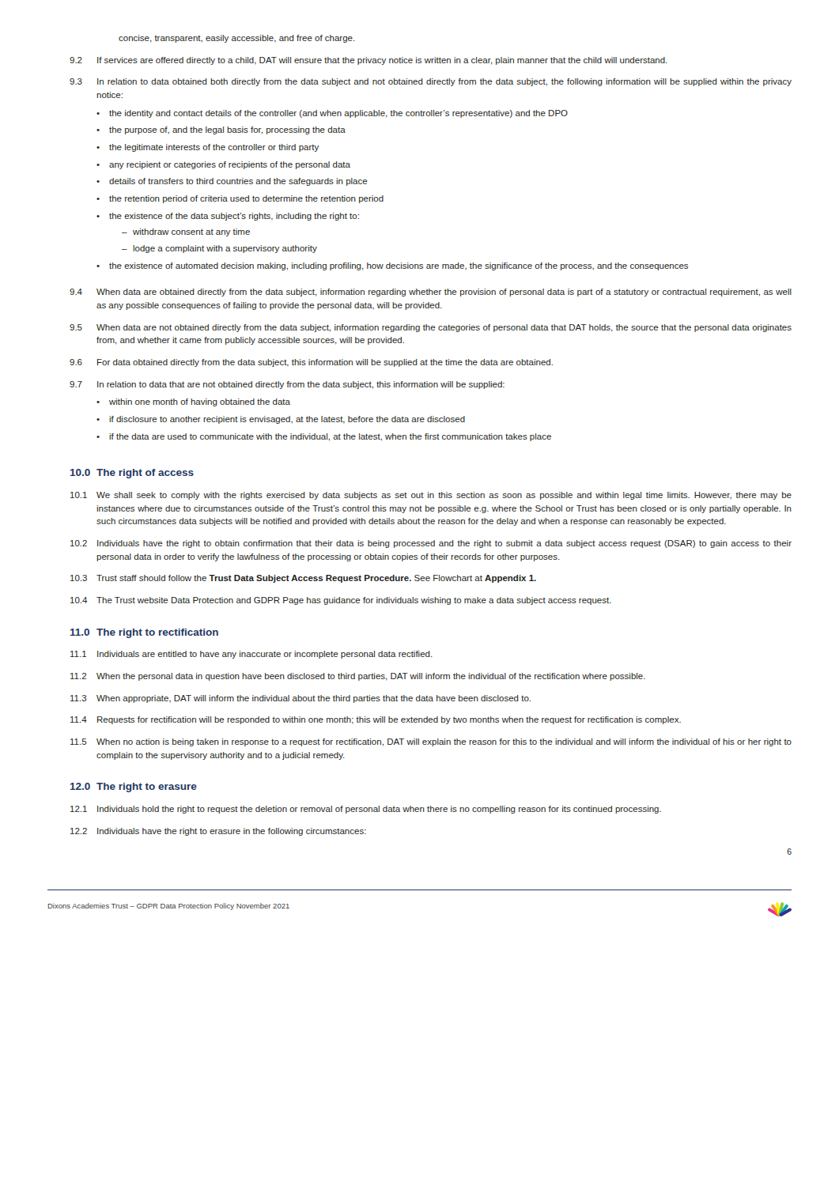concise, transparent, easily accessible, and free of charge.
9.2
If services are offered directly to a child, DAT will ensure that the privacy notice is written in a clear, plain manner that the child will understand.
9.3
In relation to data obtained both directly from the data subject and not obtained directly from the data subject, the following information will be supplied within the privacy notice:
the identity and contact details of the controller (and when applicable, the controller’s representative) and the DPO
the purpose of, and the legal basis for, processing the data
the legitimate interests of the controller or third party
any recipient or categories of recipients of the personal data
details of transfers to third countries and the safeguards in place
the retention period of criteria used to determine the retention period
the existence of the data subject’s rights, including the right to:
withdraw consent at any time
lodge a complaint with a supervisory authority
the existence of automated decision making, including profiling, how decisions are made, the significance of the process, and the consequences
9.4
When data are obtained directly from the data subject, information regarding whether the provision of personal data is part of a statutory or contractual requirement, as well as any possible consequences of failing to provide the personal data, will be provided.
9.5
When data are not obtained directly from the data subject, information regarding the categories of personal data that DAT holds, the source that the personal data originates from, and whether it came from publicly accessible sources, will be provided.
9.6
For data obtained directly from the data subject, this information will be supplied at the time the data are obtained.
9.7
In relation to data that are not obtained directly from the data subject, this information will be supplied:
within one month of having obtained the data
if disclosure to another recipient is envisaged, at the latest, before the data are disclosed
if the data are used to communicate with the individual, at the latest, when the first communication takes place
10.0 The right of access
10.1
We shall seek to comply with the rights exercised by data subjects as set out in this section as soon as possible and within legal time limits. However, there may be instances where due to circumstances outside of the Trust’s control this may not be possible e.g. where the School or Trust has been closed or is only partially operable. In such circumstances data subjects will be notified and provided with details about the reason for the delay and when a response can reasonably be expected.
10.2
Individuals have the right to obtain confirmation that their data is being processed and the right to submit a data subject access request (DSAR) to gain access to their personal data in order to verify the lawfulness of the processing or obtain copies of their records for other purposes.
10.3
Trust staff should follow the Trust Data Subject Access Request Procedure. See Flowchart at Appendix 1.
10.4
The Trust website Data Protection and GDPR Page has guidance for individuals wishing to make a data subject access request.
11.0 The right to rectification
11.1
Individuals are entitled to have any inaccurate or incomplete personal data rectified.
11.2
When the personal data in question have been disclosed to third parties, DAT will inform the individual of the rectification where possible.
11.3
When appropriate, DAT will inform the individual about the third parties that the data have been disclosed to.
11.4
Requests for rectification will be responded to within one month; this will be extended by two months when the request for rectification is complex.
11.5
When no action is being taken in response to a request for rectification, DAT will explain the reason for this to the individual and will inform the individual of his or her right to complain to the supervisory authority and to a judicial remedy.
12.0 The right to erasure
12.1
Individuals hold the right to request the deletion or removal of personal data when there is no compelling reason for its continued processing.
12.2
Individuals have the right to erasure in the following circumstances:
6
Dixons Academies Trust – GDPR Data Protection Policy November 2021